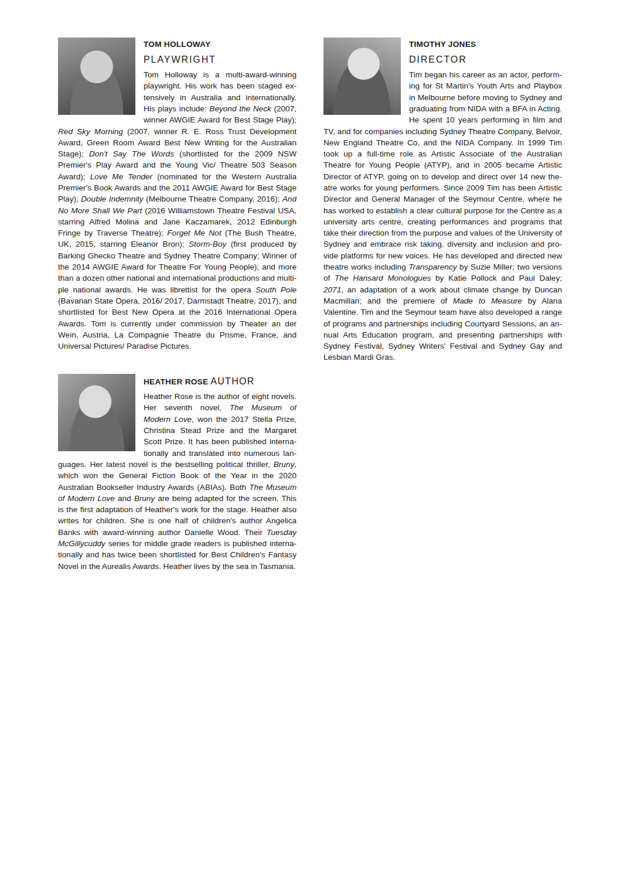Tom Holloway
Playwright
Tom Holloway is a multi-award-winning playwright. His work has been staged extensively in Australia and internationally. His plays include: Beyond the Neck (2007, winner AWGIE Award for Best Stage Play); Red Sky Morning (2007, winner R. E. Ross Trust Development Award, Green Room Award Best New Writing for the Australian Stage); Don't Say The Words (shortlisted for the 2009 NSW Premier's Play Award and the Young Vic/ Theatre 503 Season Award); Love Me Tender (nominated for the Western Australia Premier's Book Awards and the 2011 AWGIE Award for Best Stage Play); Double Indemnity (Melbourne Theatre Company, 2016); And No More Shall We Part (2016 Williamstown Theatre Festival USA, starring Alfred Molina and Jane Kaczamarek, 2012 Edinburgh Fringe by Traverse Theatre); Forget Me Not (The Bush Theatre, UK, 2015, starring Eleanor Bron); Storm-Boy (first produced by Barking Ghecko Theatre and Sydney Theatre Company; Winner of the 2014 AWGIE Award for Theatre For Young People); and more than a dozen other national and international productions and multiple national awards. He was librettist for the opera South Pole (Bavarian State Opera, 2016/ 2017, Darmstadt Theatre, 2017), and shortlisted for Best New Opera at the 2016 International Opera Awards. Tom is currently under commission by Theater an der Wein, Austria, La Compagnie Theatre du Prisme, France, and Universal Pictures/ Paradise Pictures.
Heather Rose Author
Heather Rose is the author of eight novels. Her seventh novel, The Museum of Modern Love, won the 2017 Stella Prize, Christina Stead Prize and the Margaret Scott Prize. It has been published internationally and translated into numerous languages. Her latest novel is the bestselling political thriller, Bruny, which won the General Fiction Book of the Year in the 2020 Australian Bookseller Industry Awards (ABIAs). Both The Museum of Modern Love and Bruny are being adapted for the screen. This is the first adaptation of Heather's work for the stage. Heather also writes for children. She is one half of children's author Angelica Banks with award-winning author Danielle Wood. Their Tuesday McGillycuddy series for middle grade readers is published internationally and has twice been shortlisted for Best Children's Fantasy Novel in the Aurealis Awards. Heather lives by the sea in Tasmania.
Timothy Jones
Director
Tim began his career as an actor, performing for St Martin's Youth Arts and Playbox in Melbourne before moving to Sydney and graduating from NIDA with a BFA in Acting. He spent 10 years performing in film and TV, and for companies including Sydney Theatre Company, Belvoir, New England Theatre Co, and the NIDA Company. In 1999 Tim took up a full-time role as Artistic Associate of the Australian Theatre for Young People (ATYP), and in 2005 became Artistic Director of ATYP, going on to develop and direct over 14 new theatre works for young performers. Since 2009 Tim has been Artistic Director and General Manager of the Seymour Centre, where he has worked to establish a clear cultural purpose for the Centre as a university arts centre, creating performances and programs that take their direction from the purpose and values of the University of Sydney and embrace risk taking, diversity and inclusion and provide platforms for new voices. He has developed and directed new theatre works including Transparency by Suzie Miller; two versions of The Hansard Monologues by Katie Pollock and Paul Daley; 2071, an adaptation of a work about climate change by Duncan Macmillan; and the premiere of Made to Measure by Alana Valentine. Tim and the Seymour team have also developed a range of programs and partnerships including Courtyard Sessions, an annual Arts Education program, and presenting partnerships with Sydney Festival, Sydney Writers' Festival and Sydney Gay and Lesbian Mardi Gras.